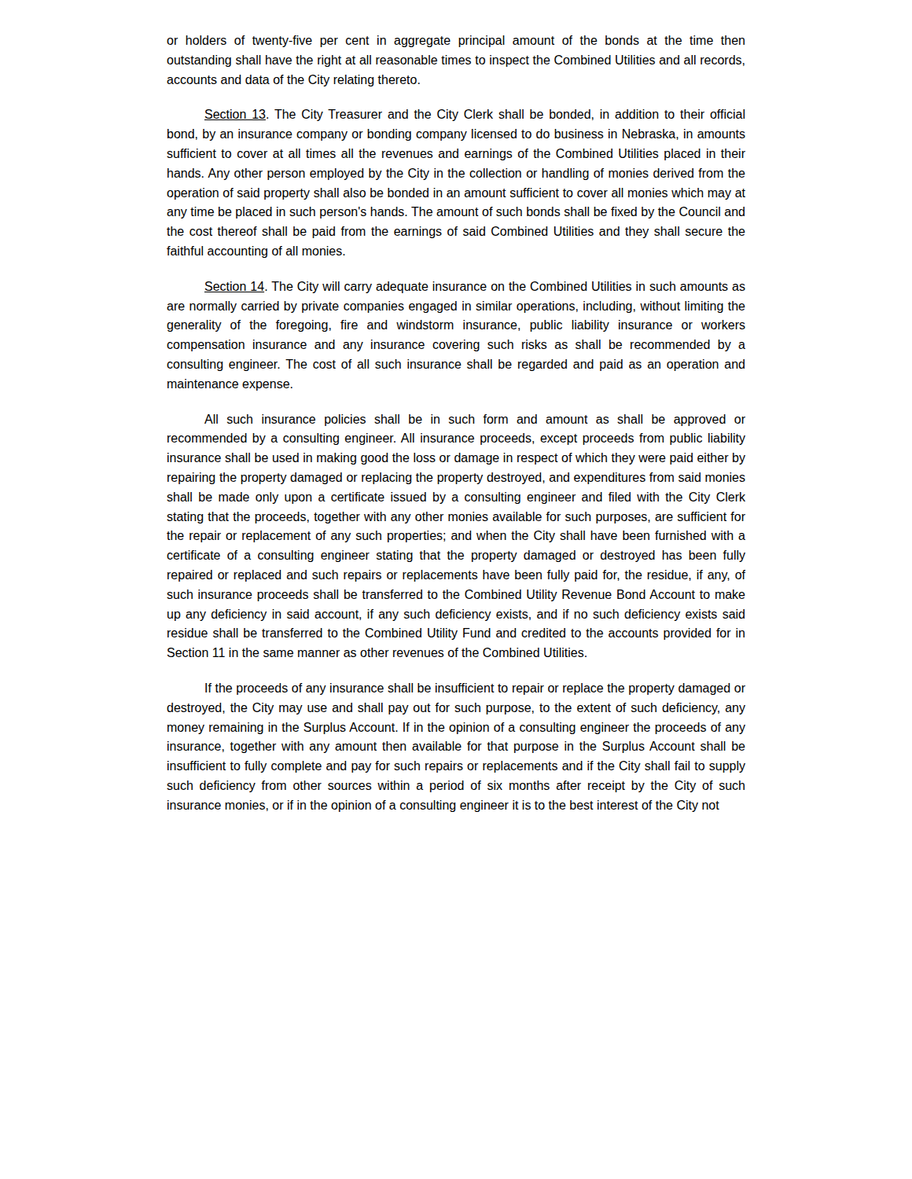or holders of twenty-five per cent in aggregate principal amount of the bonds at the time then outstanding shall have the right at all reasonable times to inspect the Combined Utilities and all records, accounts and data of the City relating thereto.
Section 13. The City Treasurer and the City Clerk shall be bonded, in addition to their official bond, by an insurance company or bonding company licensed to do business in Nebraska, in amounts sufficient to cover at all times all the revenues and earnings of the Combined Utilities placed in their hands. Any other person employed by the City in the collection or handling of monies derived from the operation of said property shall also be bonded in an amount sufficient to cover all monies which may at any time be placed in such person's hands. The amount of such bonds shall be fixed by the Council and the cost thereof shall be paid from the earnings of said Combined Utilities and they shall secure the faithful accounting of all monies.
Section 14. The City will carry adequate insurance on the Combined Utilities in such amounts as are normally carried by private companies engaged in similar operations, including, without limiting the generality of the foregoing, fire and windstorm insurance, public liability insurance or workers compensation insurance and any insurance covering such risks as shall be recommended by a consulting engineer. The cost of all such insurance shall be regarded and paid as an operation and maintenance expense.
All such insurance policies shall be in such form and amount as shall be approved or recommended by a consulting engineer. All insurance proceeds, except proceeds from public liability insurance shall be used in making good the loss or damage in respect of which they were paid either by repairing the property damaged or replacing the property destroyed, and expenditures from said monies shall be made only upon a certificate issued by a consulting engineer and filed with the City Clerk stating that the proceeds, together with any other monies available for such purposes, are sufficient for the repair or replacement of any such properties; and when the City shall have been furnished with a certificate of a consulting engineer stating that the property damaged or destroyed has been fully repaired or replaced and such repairs or replacements have been fully paid for, the residue, if any, of such insurance proceeds shall be transferred to the Combined Utility Revenue Bond Account to make up any deficiency in said account, if any such deficiency exists, and if no such deficiency exists said residue shall be transferred to the Combined Utility Fund and credited to the accounts provided for in Section 11 in the same manner as other revenues of the Combined Utilities.
If the proceeds of any insurance shall be insufficient to repair or replace the property damaged or destroyed, the City may use and shall pay out for such purpose, to the extent of such deficiency, any money remaining in the Surplus Account. If in the opinion of a consulting engineer the proceeds of any insurance, together with any amount then available for that purpose in the Surplus Account shall be insufficient to fully complete and pay for such repairs or replacements and if the City shall fail to supply such deficiency from other sources within a period of six months after receipt by the City of such insurance monies, or if in the opinion of a consulting engineer it is to the best interest of the City not